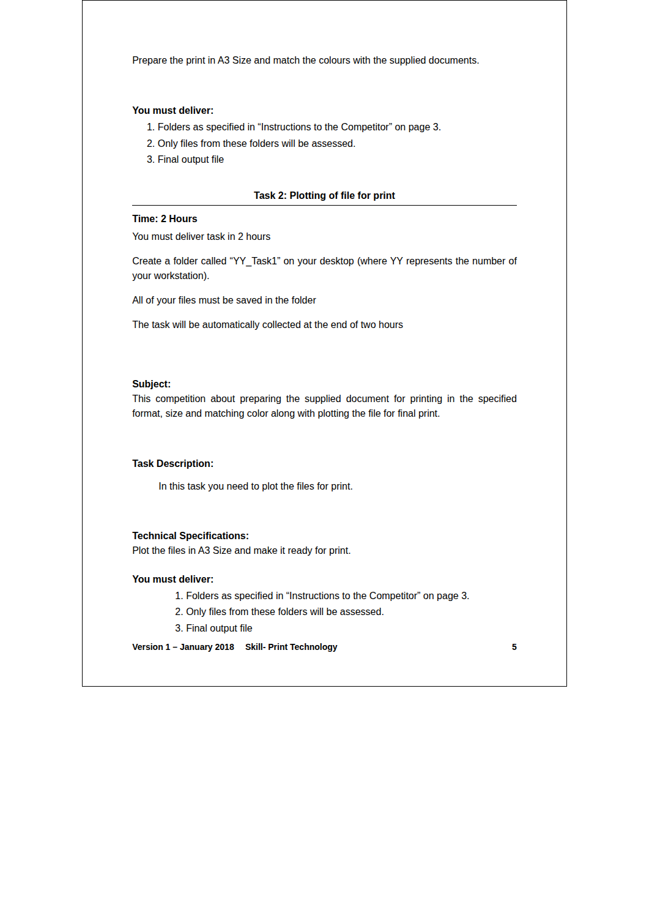Prepare the print in A3 Size and match the colours with the supplied documents.
You must deliver:
Folders as specified in “Instructions to the Competitor” on page 3.
Only files from these folders will be assessed.
Final output file
Task 2: Plotting of file for print
Time: 2 Hours
You must deliver task in 2 hours
Create a folder called “YY_Task1” on your desktop (where YY represents the number of your workstation).
All of your files must be saved in the folder
The task will be automatically collected at the end of two hours
Subject:
This competition about preparing the supplied document for printing in the specified format, size and matching color along with plotting the file for final print.
Task Description:
In this task you need to plot the files for print.
Technical Specifications:
Plot the files in A3 Size and make it ready for print.
You must deliver:
Folders as specified in “Instructions to the Competitor” on page 3.
Only files from these folders will be assessed.
Final output file
Version 1 – January 2018 Skill- Print Technology 5